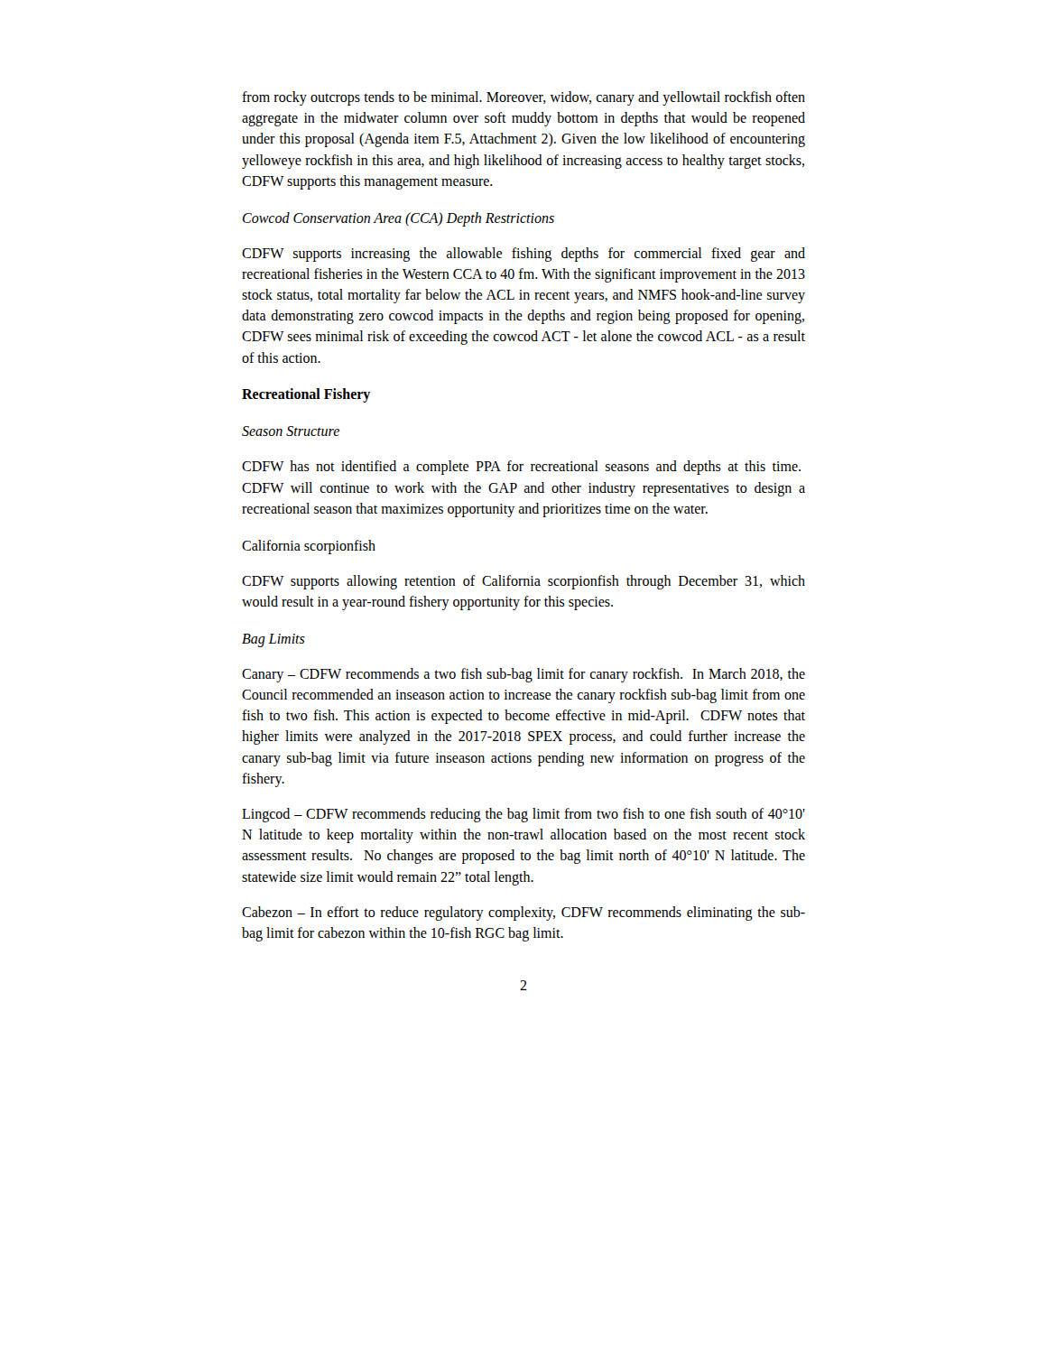from rocky outcrops tends to be minimal. Moreover, widow, canary and yellowtail rockfish often aggregate in the midwater column over soft muddy bottom in depths that would be reopened under this proposal (Agenda item F.5, Attachment 2). Given the low likelihood of encountering yelloweye rockfish in this area, and high likelihood of increasing access to healthy target stocks, CDFW supports this management measure.
Cowcod Conservation Area (CCA) Depth Restrictions
CDFW supports increasing the allowable fishing depths for commercial fixed gear and recreational fisheries in the Western CCA to 40 fm. With the significant improvement in the 2013 stock status, total mortality far below the ACL in recent years, and NMFS hook-and-line survey data demonstrating zero cowcod impacts in the depths and region being proposed for opening, CDFW sees minimal risk of exceeding the cowcod ACT - let alone the cowcod ACL - as a result of this action.
Recreational Fishery
Season Structure
CDFW has not identified a complete PPA for recreational seasons and depths at this time. CDFW will continue to work with the GAP and other industry representatives to design a recreational season that maximizes opportunity and prioritizes time on the water.
California scorpionfish
CDFW supports allowing retention of California scorpionfish through December 31, which would result in a year-round fishery opportunity for this species.
Bag Limits
Canary – CDFW recommends a two fish sub-bag limit for canary rockfish. In March 2018, the Council recommended an inseason action to increase the canary rockfish sub-bag limit from one fish to two fish. This action is expected to become effective in mid-April. CDFW notes that higher limits were analyzed in the 2017-2018 SPEX process, and could further increase the canary sub-bag limit via future inseason actions pending new information on progress of the fishery.
Lingcod – CDFW recommends reducing the bag limit from two fish to one fish south of 40°10' N latitude to keep mortality within the non-trawl allocation based on the most recent stock assessment results. No changes are proposed to the bag limit north of 40°10' N latitude. The statewide size limit would remain 22” total length.
Cabezon – In effort to reduce regulatory complexity, CDFW recommends eliminating the sub-bag limit for cabezon within the 10-fish RGC bag limit.
2